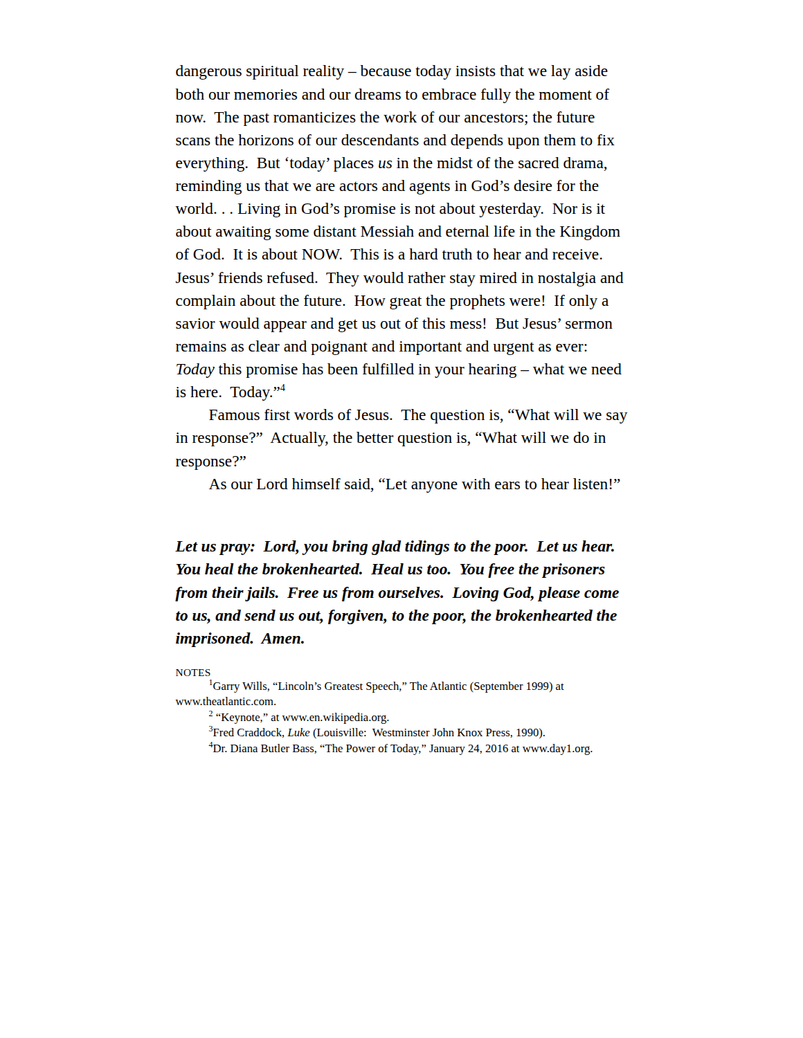dangerous spiritual reality – because today insists that we lay aside both our memories and our dreams to embrace fully the moment of now. The past romanticizes the work of our ancestors; the future scans the horizons of our descendants and depends upon them to fix everything. But ‘today’ places us in the midst of the sacred drama, reminding us that we are actors and agents in God’s desire for the world. . . Living in God’s promise is not about yesterday. Nor is it about awaiting some distant Messiah and eternal life in the Kingdom of God. It is about NOW. This is a hard truth to hear and receive. Jesus’ friends refused. They would rather stay mired in nostalgia and complain about the future. How great the prophets were! If only a savior would appear and get us out of this mess! But Jesus’ sermon remains as clear and poignant and important and urgent as ever: Today this promise has been fulfilled in your hearing – what we need is here. Today.”4
Famous first words of Jesus. The question is, “What will we say in response?” Actually, the better question is, “What will we do in response?”
As our Lord himself said, “Let anyone with ears to hear listen!”
Let us pray: Lord, you bring glad tidings to the poor. Let us hear. You heal the brokenhearted. Heal us too. You free the prisoners from their jails. Free us from ourselves. Loving God, please come to us, and send us out, forgiven, to the poor, the brokenhearted the imprisoned. Amen.
NOTES
1 Garry Wills, “Lincoln’s Greatest Speech,” The Atlantic (September 1999) at
www.theatlantic.com.
2 “Keynote,” at www.en.wikipedia.org.
3 Fred Craddock, Luke (Louisville: Westminster John Knox Press, 1990).
4 Dr. Diana Butler Bass, “The Power of Today,” January 24, 2016 at www.day1.org.